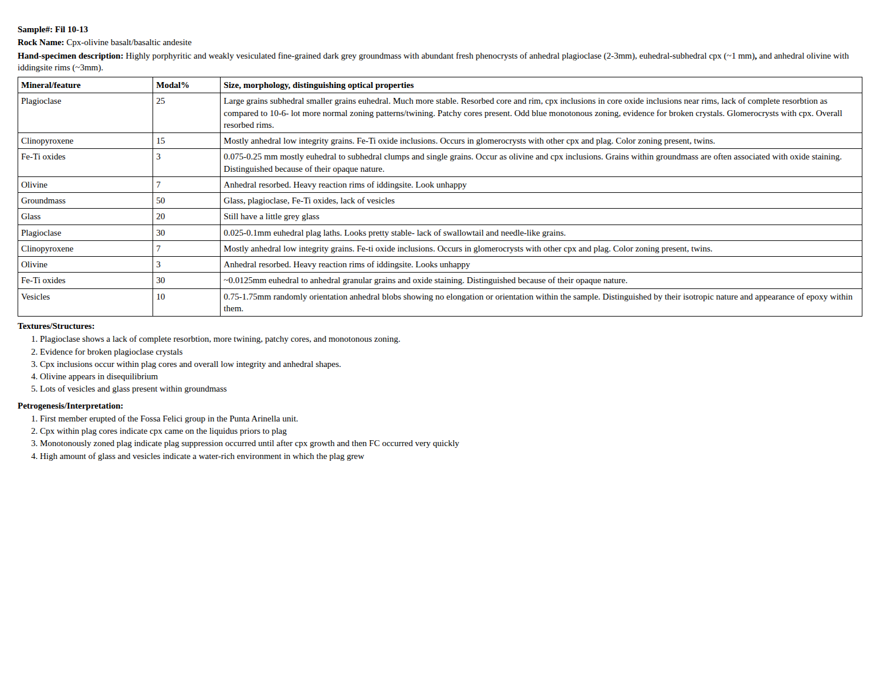Sample#: Fil 10-13
Rock Name: Cpx-olivine basalt/basaltic andesite
Hand-specimen description: Highly porphyritic and weakly vesiculated fine-grained dark grey groundmass with abundant fresh phenocrysts of anhedral plagioclase (2-3mm), euhedral-subhedral cpx (~1 mm), and anhedral olivine with iddingsite rims (~3mm).
| Mineral/feature | Modal% | Size, morphology, distinguishing optical properties |
| --- | --- | --- |
| Plagioclase | 25 | Large grains subhedral smaller grains euhedral. Much more stable. Resorbed core and rim, cpx inclusions in core oxide inclusions near rims, lack of complete resorbtion as compared to 10-6- lot more normal zoning patterns/twining. Patchy cores present. Odd blue monotonous zoning, evidence for broken crystals. Glomerocrysts with cpx. Overall resorbed rims. |
| Clinopyroxene | 15 | Mostly anhedral low integrity grains. Fe-Ti oxide inclusions. Occurs in glomerocrysts with other cpx and plag. Color zoning present, twins. |
| Fe-Ti oxides | 3 | 0.075-0.25 mm mostly euhedral to subhedral clumps and single grains. Occur as olivine and cpx inclusions. Grains within groundmass are often associated with oxide staining. Distinguished because of their opaque nature. |
| Olivine | 7 | Anhedral resorbed. Heavy reaction rims of iddingsite. Look unhappy |
| Groundmass | 50 | Glass, plagioclase, Fe-Ti oxides, lack of vesicles |
| Glass | 20 | Still have a little grey glass |
| Plagioclase | 30 | 0.025-0.1mm euhedral plag laths. Looks pretty stable- lack of swallowtail and needle-like grains. |
| Clinopyroxene | 7 | Mostly anhedral low integrity grains. Fe-ti oxide inclusions. Occurs in glomerocrysts with other cpx and plag. Color zoning present, twins. |
| Olivine | 3 | Anhedral resorbed. Heavy reaction rims of iddingsite. Looks unhappy |
| Fe-Ti oxides | 30 | ~0.0125mm euhedral to anhedral granular grains and oxide staining. Distinguished because of their opaque nature. |
| Vesicles | 10 | 0.75-1.75mm randomly orientation anhedral blobs showing no elongation or orientation within the sample. Distinguished by their isotropic nature and appearance of epoxy within them. |
Textures/Structures:
Plagioclase shows a lack of complete resorbtion, more twining, patchy cores, and monotonous zoning.
Evidence for broken plagioclase crystals
Cpx inclusions occur within plag cores and overall low integrity and anhedral shapes.
Olivine appears in disequilibrium
Lots of vesicles and glass present within groundmass
Petrogenesis/Interpretation:
First member erupted of the Fossa Felici group in the Punta Arinella unit.
Cpx within plag cores indicate cpx came on the liquidus priors to plag
Monotonously zoned plag indicate plag suppression occurred until after cpx growth and then FC occurred very quickly
High amount of glass and vesicles indicate a water-rich environment in which the plag grew